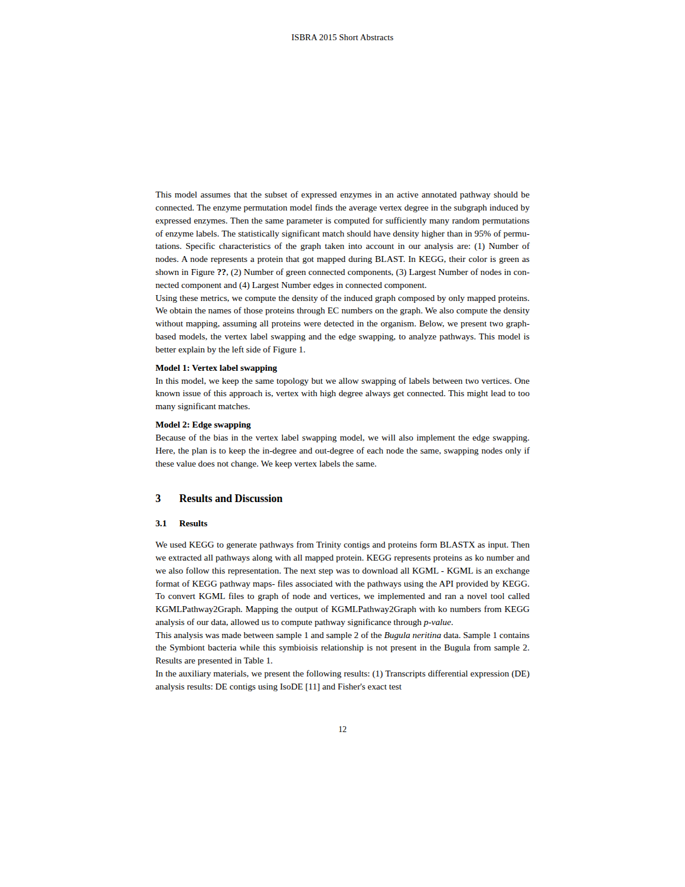ISBRA 2015 Short Abstracts
This model assumes that the subset of expressed enzymes in an active annotated pathway should be connected. The enzyme permutation model finds the average vertex degree in the subgraph induced by expressed enzymes. Then the same parameter is computed for sufficiently many random permutations of enzyme labels. The statistically significant match should have density higher than in 95% of permutations. Specific characteristics of the graph taken into account in our analysis are: (1) Number of nodes. A node represents a protein that got mapped during BLAST. In KEGG, their color is green as shown in Figure ??, (2) Number of green connected components, (3) Largest Number of nodes in connected component and (4) Largest Number edges in connected component.
Using these metrics, we compute the density of the induced graph composed by only mapped proteins. We obtain the names of those proteins through EC numbers on the graph. We also compute the density without mapping, assuming all proteins were detected in the organism. Below, we present two graph-based models, the vertex label swapping and the edge swapping, to analyze pathways. This model is better explain by the left side of Figure 1.
Model 1: Vertex label swapping
In this model, we keep the same topology but we allow swapping of labels between two vertices. One known issue of this approach is, vertex with high degree always get connected. This might lead to too many significant matches.
Model 2: Edge swapping
Because of the bias in the vertex label swapping model, we will also implement the edge swapping. Here, the plan is to keep the in-degree and out-degree of each node the same, swapping nodes only if these value does not change. We keep vertex labels the same.
3 Results and Discussion
3.1 Results
We used KEGG to generate pathways from Trinity contigs and proteins form BLASTX as input. Then we extracted all pathways along with all mapped protein. KEGG represents proteins as ko number and we also follow this representation. The next step was to download all KGML - KGML is an exchange format of KEGG pathway maps- files associated with the pathways using the API provided by KEGG. To convert KGML files to graph of node and vertices, we implemented and ran a novel tool called KGMLPathway2Graph. Mapping the output of KGMLPathway2Graph with ko numbers from KEGG analysis of our data, allowed us to compute pathway significance through p-value.
This analysis was made between sample 1 and sample 2 of the Bugula neritina data. Sample 1 contains the Symbiont bacteria while this symbioisis relationship is not present in the Bugula from sample 2. Results are presented in Table 1.
In the auxiliary materials, we present the following results: (1) Transcripts differential expression (DE) analysis results: DE contigs using IsoDE [11] and Fisher's exact test
12